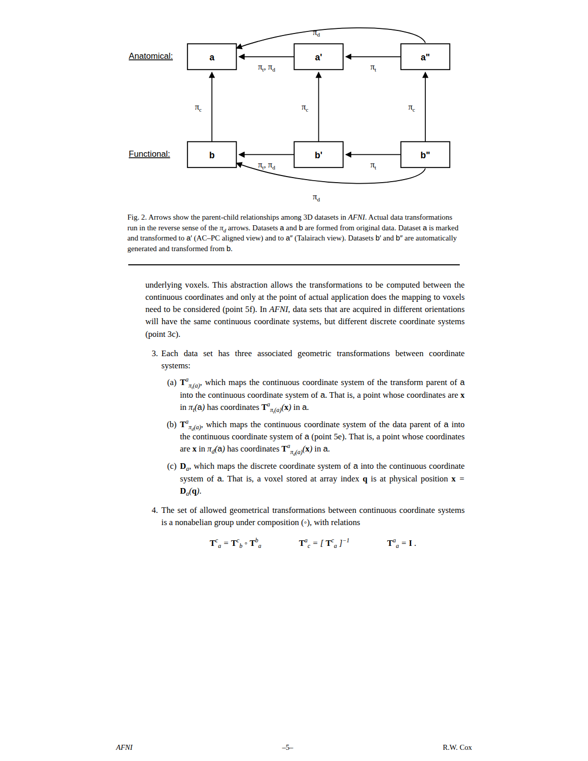Anatomical: Functional: a a' a" b b' b" πd πd πt, πd πt πt, πd πt πc πc πc
Fig. 2. Arrows show the parent-child relationships among 3D datasets in AFNI. Actual data transformations run in the reverse sense of the πd arrows. Datasets a and b are formed from original data. Dataset a is marked and transformed to a′ (AC–PC aligned view) and to a″ (Talairach view). Datasets b′ and b″ are automatically generated and transformed from b.
underlying voxels. This abstraction allows the transformations to be computed between the continuous coordinates and only at the point of actual application does the mapping to voxels need to be considered (point 5f). In AFNI, data sets that are acquired in different orientations will have the same continuous coordinate systems, but different discrete coordinate systems (point 3c).
3. Each data set has three associated geometric transformations between coordinate systems:
(a) Taπt(a), which maps the continuous coordinate system of the transform parent of a into the continuous coordinate system of a. That is, a point whose coordinates are x in πt(a) has coordinates Taπt(a)(x) in a.
(b) Taπd(a), which maps the continuous coordinate system of the data parent of a into the continuous coordinate system of a (point 5e). That is, a point whose coordinates are x in πd(a) has coordinates Taπd(a)(x) in a.
(c) Da, which maps the discrete coordinate system of a into the continuous coordinate system of a. That is, a voxel stored at array index q is at physical position x = Da(q).
4. The set of allowed geometrical transformations between continuous coordinate systems is a nonabelian group under composition (◦), with relations
Tca = Tcb ◦ Tba Tac = [ Tca ]−1 Taa = I .
AFNI
–5–
R.W. Cox